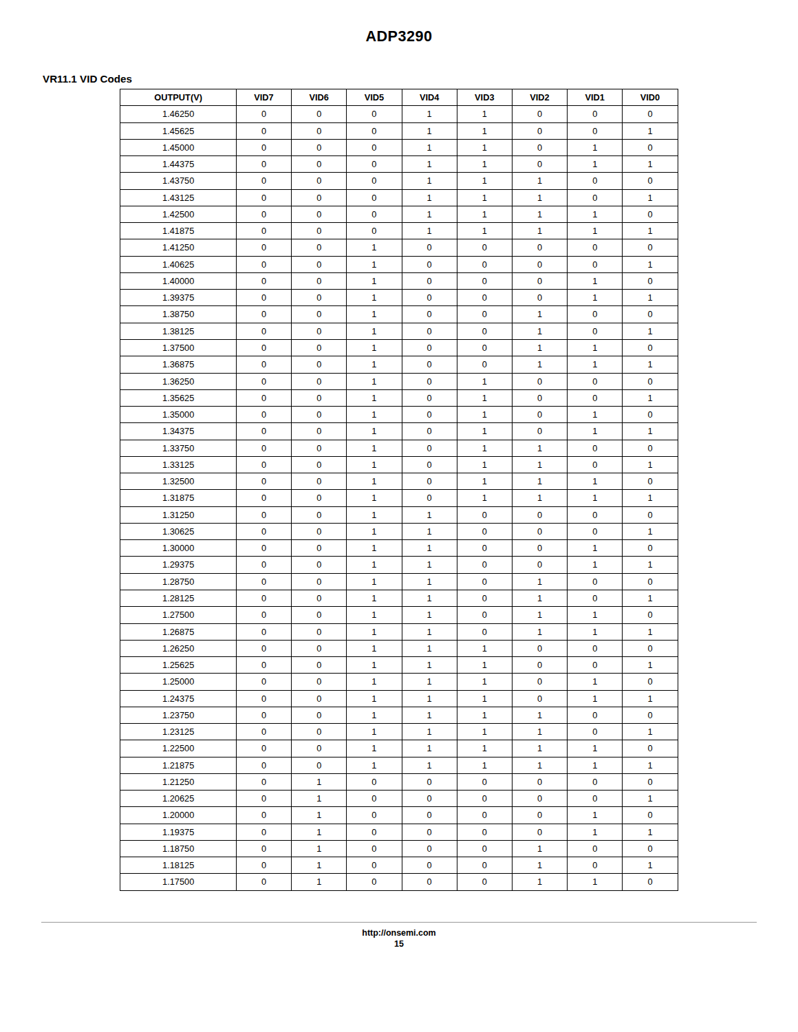ADP3290
VR11.1 VID Codes
| OUTPUT(V) | VID7 | VID6 | VID5 | VID4 | VID3 | VID2 | VID1 | VID0 |
| --- | --- | --- | --- | --- | --- | --- | --- | --- |
| 1.46250 | 0 | 0 | 0 | 1 | 1 | 0 | 0 | 0 |
| 1.45625 | 0 | 0 | 0 | 1 | 1 | 0 | 0 | 1 |
| 1.45000 | 0 | 0 | 0 | 1 | 1 | 0 | 1 | 0 |
| 1.44375 | 0 | 0 | 0 | 1 | 1 | 0 | 1 | 1 |
| 1.43750 | 0 | 0 | 0 | 1 | 1 | 1 | 0 | 0 |
| 1.43125 | 0 | 0 | 0 | 1 | 1 | 1 | 0 | 1 |
| 1.42500 | 0 | 0 | 0 | 1 | 1 | 1 | 1 | 0 |
| 1.41875 | 0 | 0 | 0 | 1 | 1 | 1 | 1 | 1 |
| 1.41250 | 0 | 0 | 1 | 0 | 0 | 0 | 0 | 0 |
| 1.40625 | 0 | 0 | 1 | 0 | 0 | 0 | 0 | 1 |
| 1.40000 | 0 | 0 | 1 | 0 | 0 | 0 | 1 | 0 |
| 1.39375 | 0 | 0 | 1 | 0 | 0 | 0 | 1 | 1 |
| 1.38750 | 0 | 0 | 1 | 0 | 0 | 1 | 0 | 0 |
| 1.38125 | 0 | 0 | 1 | 0 | 0 | 1 | 0 | 1 |
| 1.37500 | 0 | 0 | 1 | 0 | 0 | 1 | 1 | 0 |
| 1.36875 | 0 | 0 | 1 | 0 | 0 | 1 | 1 | 1 |
| 1.36250 | 0 | 0 | 1 | 0 | 1 | 0 | 0 | 0 |
| 1.35625 | 0 | 0 | 1 | 0 | 1 | 0 | 0 | 1 |
| 1.35000 | 0 | 0 | 1 | 0 | 1 | 0 | 1 | 0 |
| 1.34375 | 0 | 0 | 1 | 0 | 1 | 0 | 1 | 1 |
| 1.33750 | 0 | 0 | 1 | 0 | 1 | 1 | 0 | 0 |
| 1.33125 | 0 | 0 | 1 | 0 | 1 | 1 | 0 | 1 |
| 1.32500 | 0 | 0 | 1 | 0 | 1 | 1 | 1 | 0 |
| 1.31875 | 0 | 0 | 1 | 0 | 1 | 1 | 1 | 1 |
| 1.31250 | 0 | 0 | 1 | 1 | 0 | 0 | 0 | 0 |
| 1.30625 | 0 | 0 | 1 | 1 | 0 | 0 | 0 | 1 |
| 1.30000 | 0 | 0 | 1 | 1 | 0 | 0 | 1 | 0 |
| 1.29375 | 0 | 0 | 1 | 1 | 0 | 0 | 1 | 1 |
| 1.28750 | 0 | 0 | 1 | 1 | 0 | 1 | 0 | 0 |
| 1.28125 | 0 | 0 | 1 | 1 | 0 | 1 | 0 | 1 |
| 1.27500 | 0 | 0 | 1 | 1 | 0 | 1 | 1 | 0 |
| 1.26875 | 0 | 0 | 1 | 1 | 0 | 1 | 1 | 1 |
| 1.26250 | 0 | 0 | 1 | 1 | 1 | 0 | 0 | 0 |
| 1.25625 | 0 | 0 | 1 | 1 | 1 | 0 | 0 | 1 |
| 1.25000 | 0 | 0 | 1 | 1 | 1 | 0 | 1 | 0 |
| 1.24375 | 0 | 0 | 1 | 1 | 1 | 0 | 1 | 1 |
| 1.23750 | 0 | 0 | 1 | 1 | 1 | 1 | 0 | 0 |
| 1.23125 | 0 | 0 | 1 | 1 | 1 | 1 | 0 | 1 |
| 1.22500 | 0 | 0 | 1 | 1 | 1 | 1 | 1 | 0 |
| 1.21875 | 0 | 0 | 1 | 1 | 1 | 1 | 1 | 1 |
| 1.21250 | 0 | 1 | 0 | 0 | 0 | 0 | 0 | 0 |
| 1.20625 | 0 | 1 | 0 | 0 | 0 | 0 | 0 | 1 |
| 1.20000 | 0 | 1 | 0 | 0 | 0 | 0 | 1 | 0 |
| 1.19375 | 0 | 1 | 0 | 0 | 0 | 0 | 1 | 1 |
| 1.18750 | 0 | 1 | 0 | 0 | 0 | 1 | 0 | 0 |
| 1.18125 | 0 | 1 | 0 | 0 | 0 | 1 | 0 | 1 |
| 1.17500 | 0 | 1 | 0 | 0 | 0 | 1 | 1 | 0 |
http://onsemi.com 15